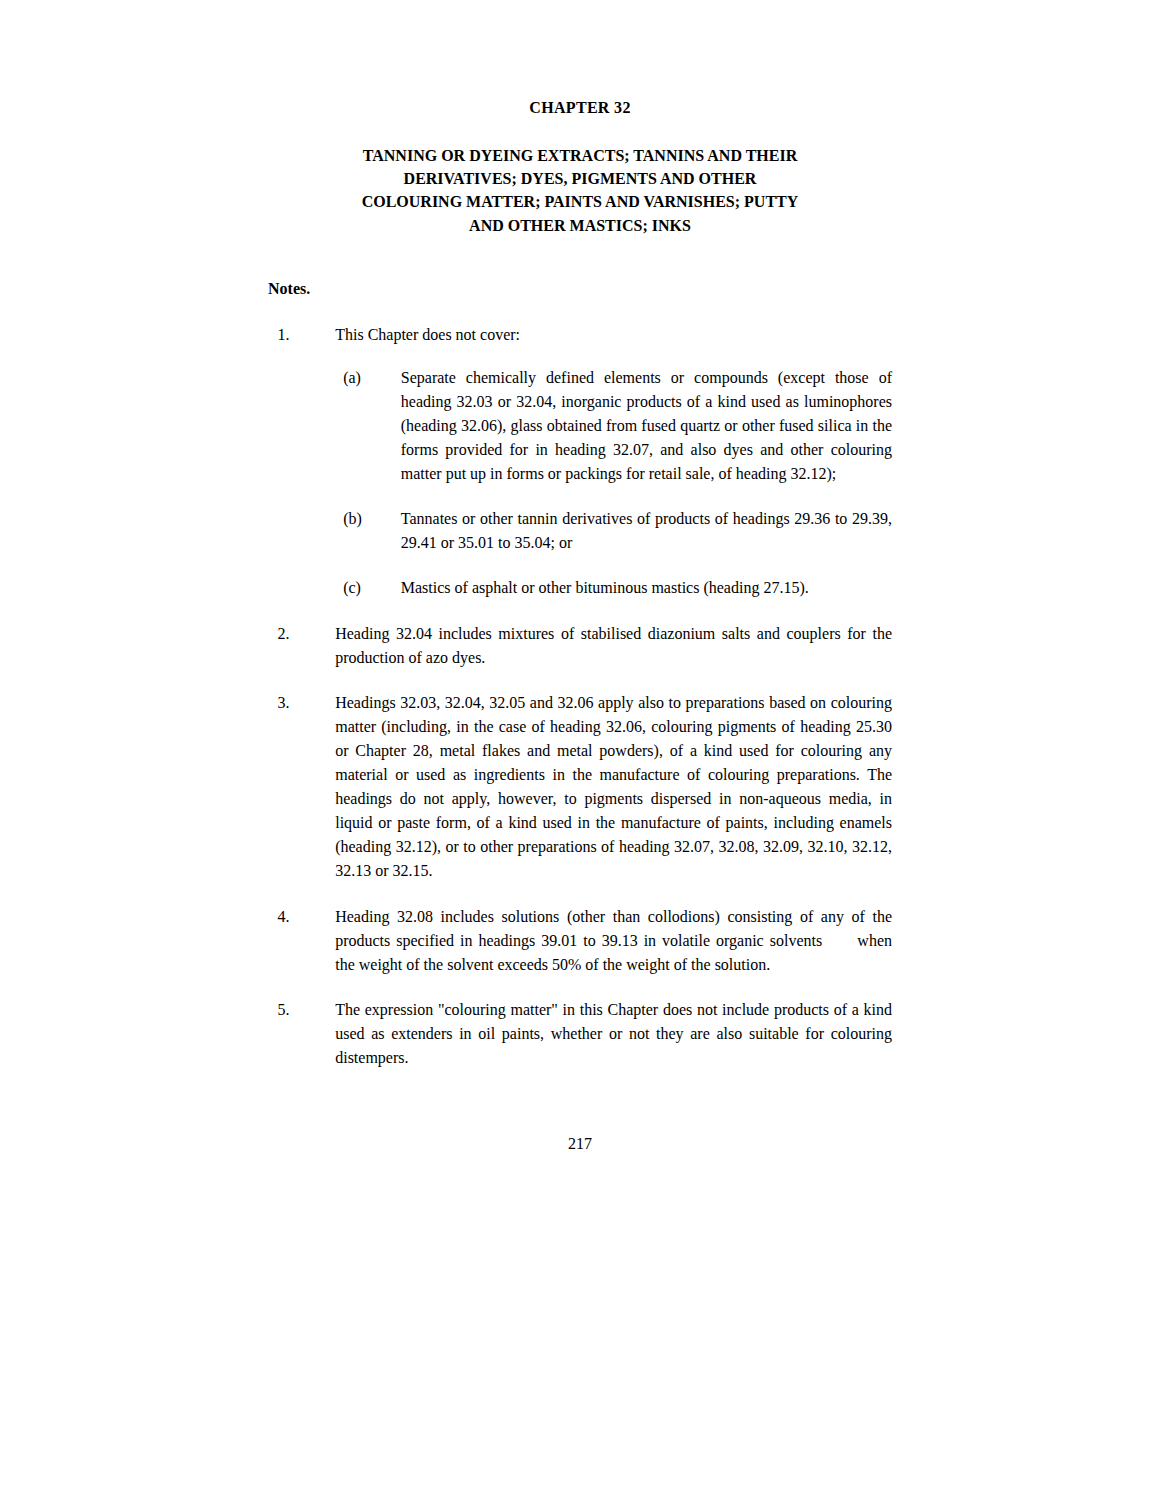CHAPTER 32
Tanning or dyeing extracts; tannins and their derivatives; dyes, pigments and other colouring matter; paints and varnishes; putty and other mastics; inks
Notes.
1. This Chapter does not cover:
(a) Separate chemically defined elements or compounds (except those of heading 32.03 or 32.04, inorganic products of a kind used as luminophores (heading 32.06), glass obtained from fused quartz or other fused silica in the forms provided for in heading 32.07, and also dyes and other colouring matter put up in forms or packings for retail sale, of heading 32.12);
(b) Tannates or other tannin derivatives of products of headings 29.36 to 29.39, 29.41 or 35.01 to 35.04; or
(c) Mastics of asphalt or other bituminous mastics (heading 27.15).
2. Heading 32.04 includes mixtures of stabilised diazonium salts and couplers for the production of azo dyes.
3. Headings 32.03, 32.04, 32.05 and 32.06 apply also to preparations based on colouring matter (including, in the case of heading 32.06, colouring pigments of heading 25.30 or Chapter 28, metal flakes and metal powders), of a kind used for colouring any material or used as ingredients in the manufacture of colouring preparations. The headings do not apply, however, to pigments dispersed in non-aqueous media, in liquid or paste form, of a kind used in the manufacture of paints, including enamels (heading 32.12), or to other preparations of heading 32.07, 32.08, 32.09, 32.10, 32.12, 32.13 or 32.15.
4. Heading 32.08 includes solutions (other than collodions) consisting of any of the products specified in headings 39.01 to 39.13 in volatile organic solvents when the weight of the solvent exceeds 50% of the weight of the solution.
5. The expression "colouring matter" in this Chapter does not include products of a kind used as extenders in oil paints, whether or not they are also suitable for colouring distempers.
217